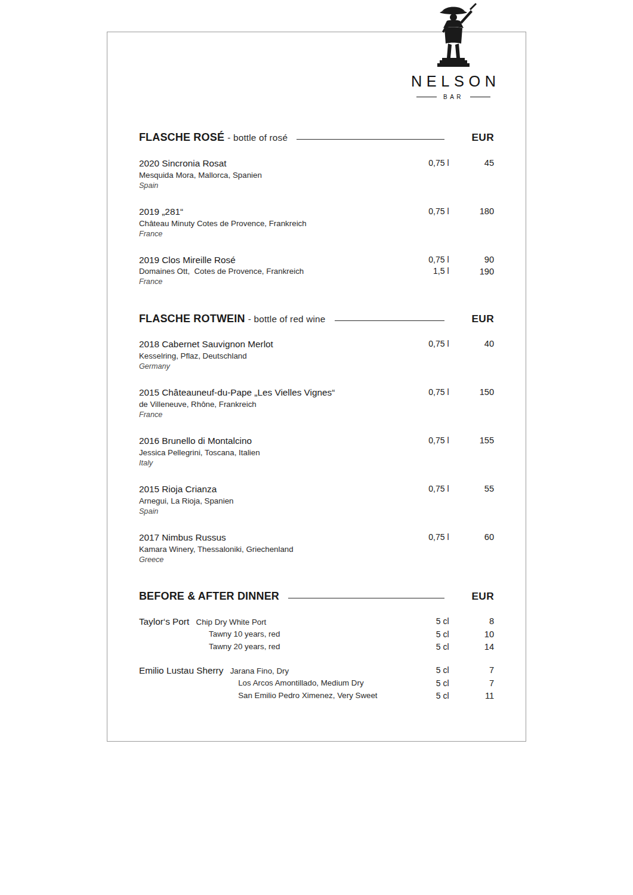NELSON
BAR
FLASCHE ROSÉ - bottle of rosé
EUR
2020 Sincronia Rosat
Mesquida Mora, Mallorca, Spanien
Spain
0,75 l
45
2019 „281“
Château Minuty Cotes de Provence, Frankreich
France
0,75 l
180
2019 Clos Mireille Rosé
Domaines Ott, Cotes de Provence, Frankreich
France
0,75 l 1,5 l
90190
FLASCHE ROTWEIN - bottle of red wine
EUR
2018 Cabernet Sauvignon Merlot
Kesselring, Pflaz, Deutschland
Germany
0,75 l
40
2015 Châteauneuf-du-Pape „Les Vielles Vignes“
de Villeneuve, Rhône, Frankreich
France
0,75 l
150
2016 Brunello di Montalcino
Jessica Pellegrini, Toscana, Italien
Italy
0,75 l
155
2015 Rioja Crianza
Arnegui, La Rioja, Spanien
Spain
0,75 l
55
2017 Nimbus Russus
Kamara Winery, Thessaloniki, Griechenland
Greece
0,75 l
60
BEFORE & AFTER DINNER
EUR
Taylor‘s Port Chip Dry White Port
5 cl
8
Tawny 10 years, red
5 cl
10
Tawny 20 years, red
5 cl
14
Emilio Lustau Sherry Jarana Fino, Dry
5 cl
7
Los Arcos Amontillado, Medium Dry
5 cl
7
San Emilio Pedro Ximenez, Very Sweet
5 cl
11